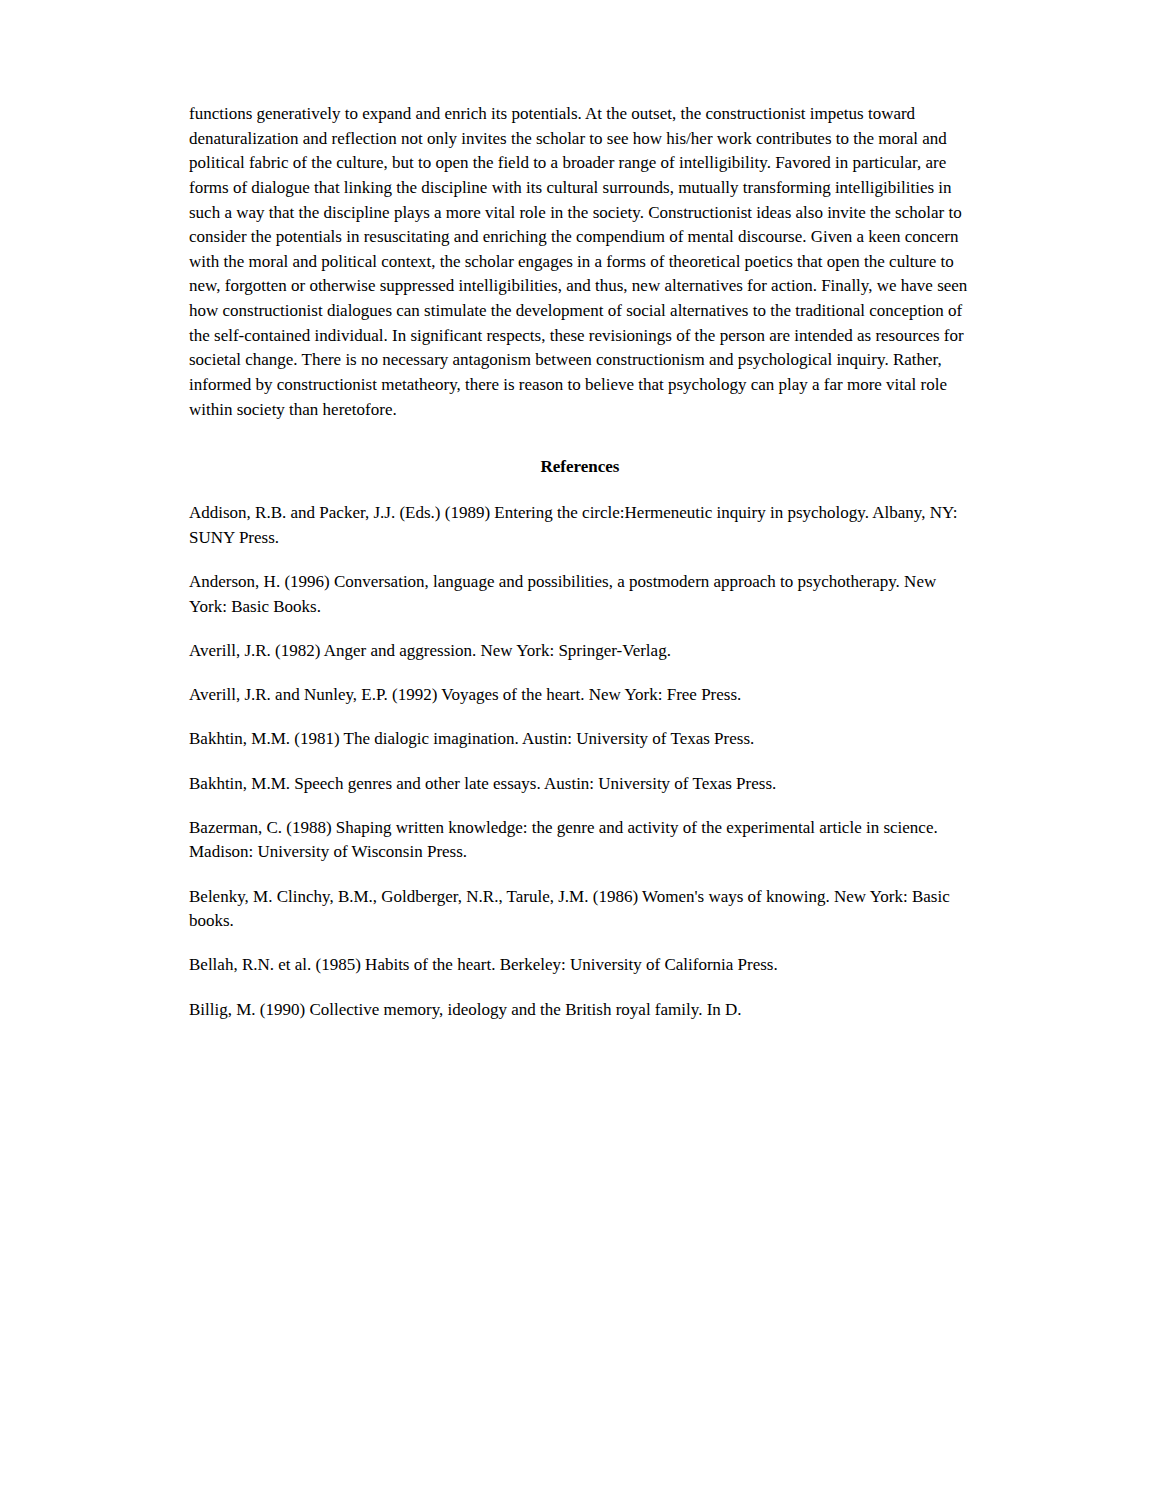functions generatively to expand and enrich its potentials. At the outset, the constructionist impetus toward denaturalization and reflection not only invites the scholar to see how his/her work contributes to the moral and political fabric of the culture, but to open the field to a broader range of intelligibility. Favored in particular, are forms of dialogue that linking the discipline with its cultural surrounds, mutually transforming intelligibilities in such a way that the discipline plays a more vital role in the society. Constructionist ideas also invite the scholar to consider the potentials in resuscitating and enriching the compendium of mental discourse. Given a keen concern with the moral and political context, the scholar engages in a forms of theoretical poetics that open the culture to new, forgotten or otherwise suppressed intelligibilities, and thus, new alternatives for action. Finally, we have seen how constructionist dialogues can stimulate the development of social alternatives to the traditional conception of the self-contained individual. In significant respects, these revisionings of the person are intended as resources for societal change. There is no necessary antagonism between constructionism and psychological inquiry. Rather, informed by constructionist metatheory, there is reason to believe that psychology can play a far more vital role within society than heretofore.
References
Addison, R.B. and Packer, J.J. (Eds.) (1989) Entering the circle:Hermeneutic inquiry in psychology. Albany, NY: SUNY Press.
Anderson, H. (1996) Conversation, language and possibilities, a postmodern approach to psychotherapy. New York: Basic Books.
Averill, J.R. (1982) Anger and aggression. New York: Springer-Verlag.
Averill, J.R. and Nunley, E.P. (1992) Voyages of the heart. New York: Free Press.
Bakhtin, M.M. (1981) The dialogic imagination. Austin: University of Texas Press.
Bakhtin, M.M. Speech genres and other late essays. Austin: University of Texas Press.
Bazerman, C. (1988) Shaping written knowledge: the genre and activity of the experimental article in science. Madison: University of Wisconsin Press.
Belenky, M. Clinchy, B.M., Goldberger, N.R., Tarule, J.M. (1986) Women's ways of knowing. New York: Basic books.
Bellah, R.N. et al. (1985) Habits of the heart. Berkeley: University of California Press.
Billig, M. (1990) Collective memory, ideology and the British royal family. In D.